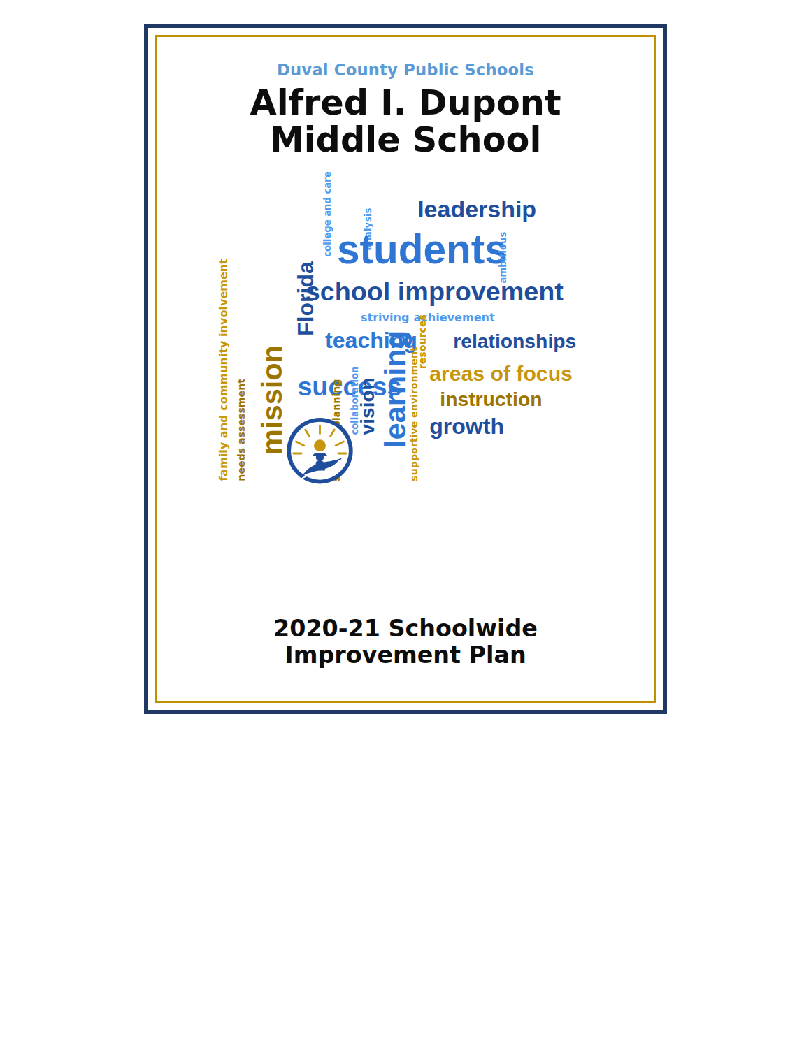Duval County Public Schools
Alfred I. Dupont Middle School
family and community involvement needs assessment mission Florida analysis college and career leadership students ambitious school improvement striving achievement teaching learning resources relationships areas of focus instruction success vision collaboration strategic planning supportive environment growth
2020-21 Schoolwide Improvement Plan